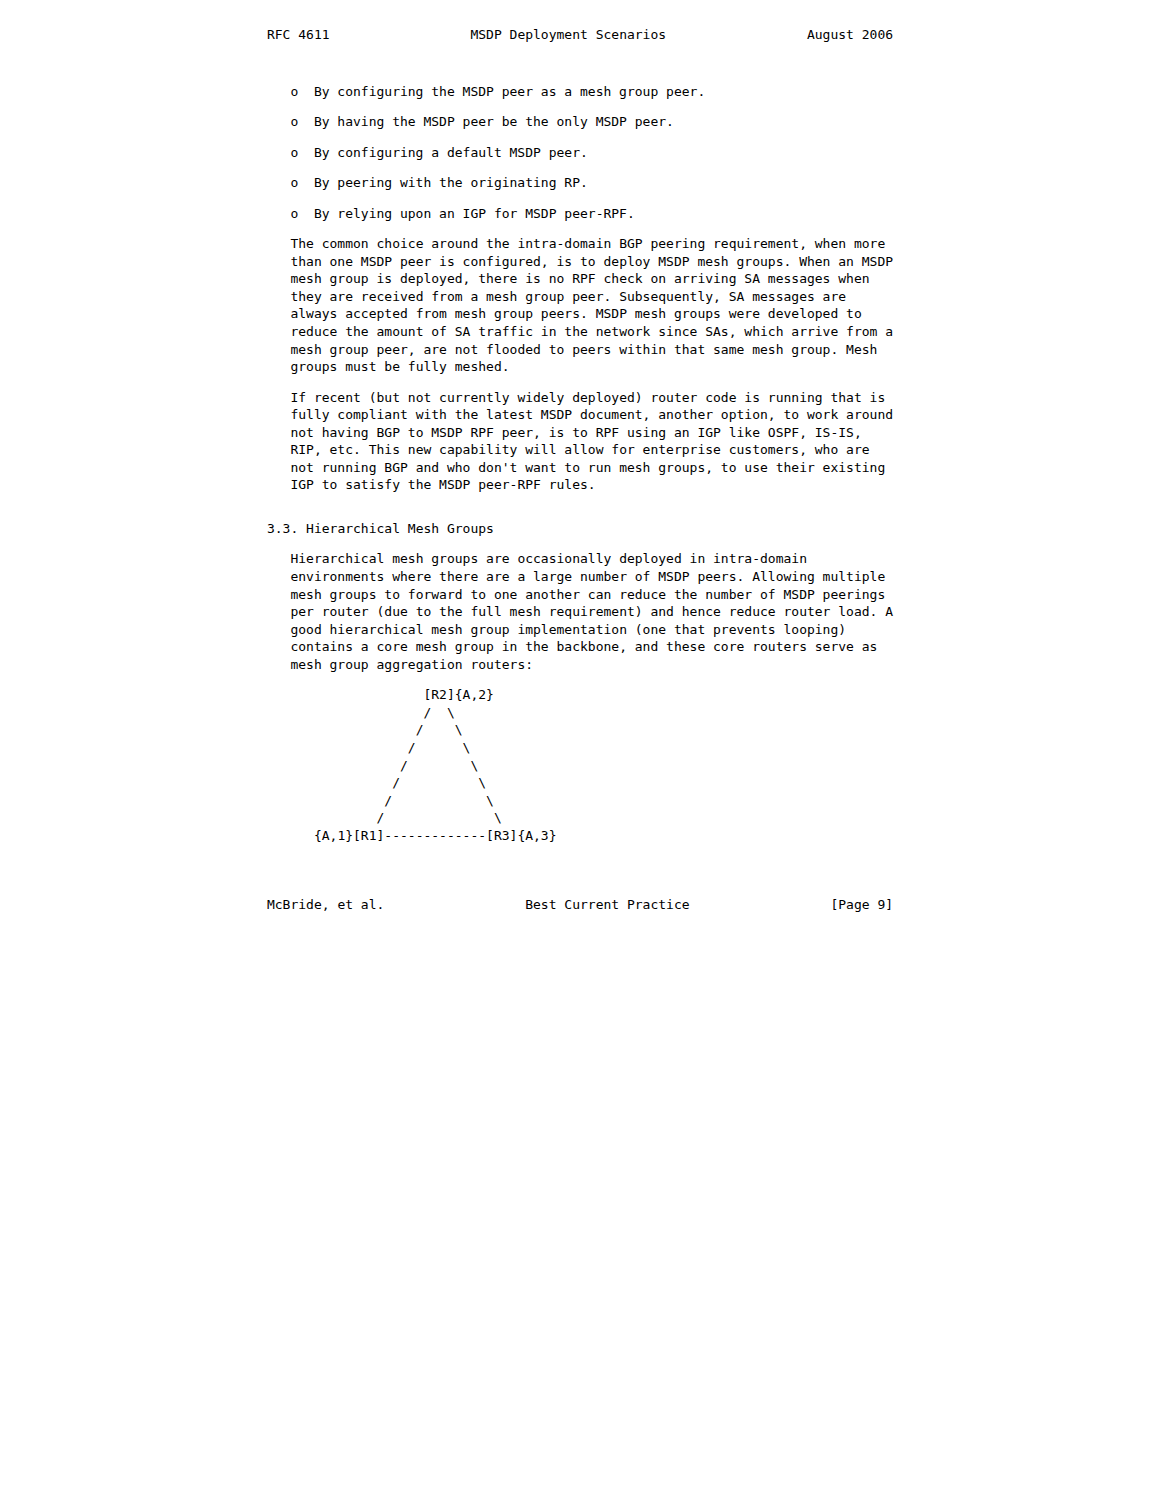RFC 4611 MSDP Deployment Scenarios August 2006
o By configuring the MSDP peer as a mesh group peer.
o By having the MSDP peer be the only MSDP peer.
o By configuring a default MSDP peer.
o By peering with the originating RP.
o By relying upon an IGP for MSDP peer-RPF.
The common choice around the intra-domain BGP peering requirement, when more than one MSDP peer is configured, is to deploy MSDP mesh groups. When an MSDP mesh group is deployed, there is no RPF check on arriving SA messages when they are received from a mesh group peer. Subsequently, SA messages are always accepted from mesh group peers. MSDP mesh groups were developed to reduce the amount of SA traffic in the network since SAs, which arrive from a mesh group peer, are not flooded to peers within that same mesh group. Mesh groups must be fully meshed.
If recent (but not currently widely deployed) router code is running that is fully compliant with the latest MSDP document, another option, to work around not having BGP to MSDP RPF peer, is to RPF using an IGP like OSPF, IS-IS, RIP, etc. This new capability will allow for enterprise customers, who are not running BGP and who don't want to run mesh groups, to use their existing IGP to satisfy the MSDP peer-RPF rules.
3.3. Hierarchical Mesh Groups
Hierarchical mesh groups are occasionally deployed in intra-domain environments where there are a large number of MSDP peers. Allowing multiple mesh groups to forward to one another can reduce the number of MSDP peerings per router (due to the full mesh requirement) and hence reduce router load. A good hierarchical mesh group implementation (one that prevents looping) contains a core mesh group in the backbone, and these core routers serve as mesh group aggregation routers:
                    [R2]{A,2}
                    /  \
                   /    \
                  /      \
                 /        \
                /          \
               /            \
              /              \
      {A,1}[R1]-------------[R3]{A,3}
McBride, et al. Best Current Practice [Page 9]